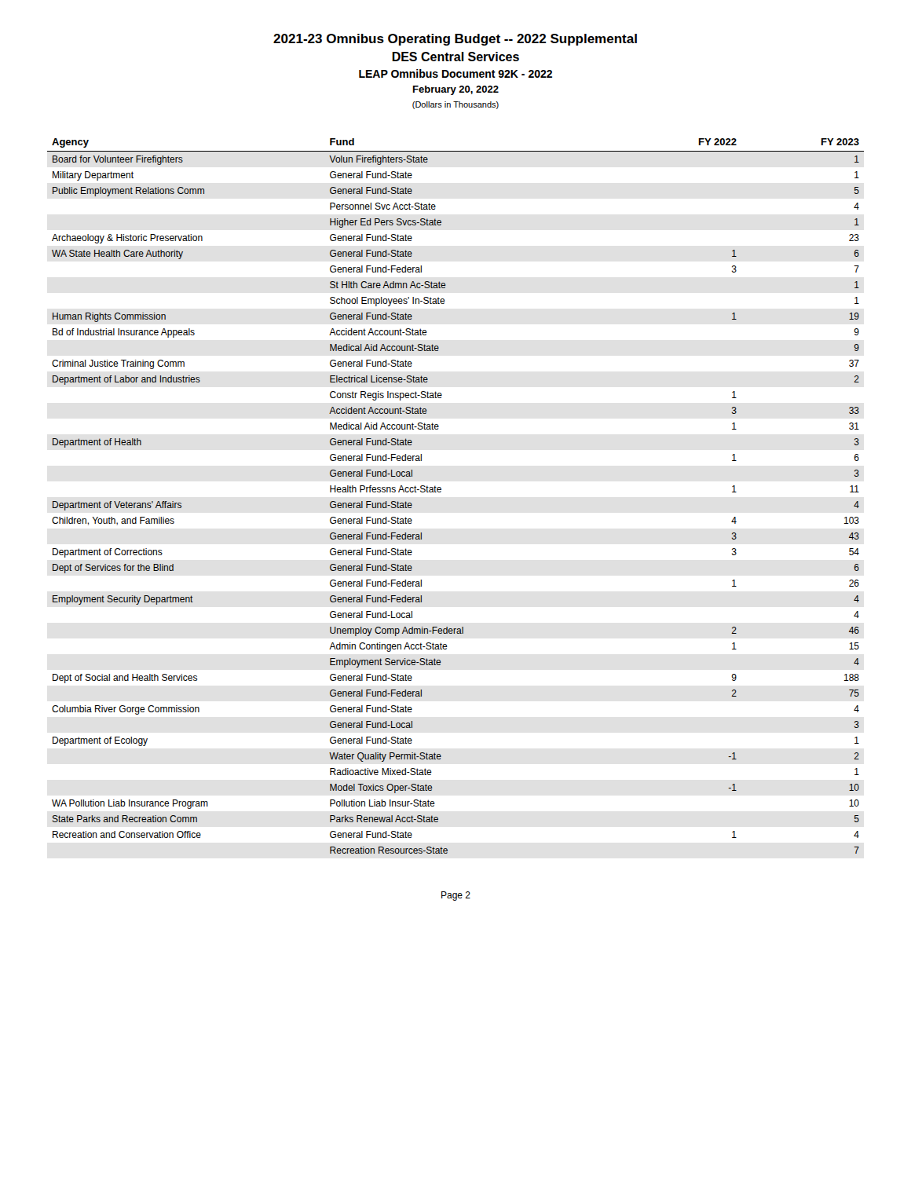2021-23 Omnibus Operating Budget -- 2022 Supplemental
DES Central Services
LEAP Omnibus Document 92K - 2022
February 20, 2022
(Dollars in Thousands)
| Agency | Fund | FY 2022 | FY 2023 |
| --- | --- | --- | --- |
| Board for Volunteer Firefighters | Volun Firefighters-State | | 1 |
| Military Department | General Fund-State | | 1 |
| Public Employment Relations Comm | General Fund-State | | 5 |
| | Personnel Svc Acct-State | | 4 |
| | Higher Ed Pers Svcs-State | | 1 |
| Archaeology & Historic Preservation | General Fund-State | | 23 |
| WA State Health Care Authority | General Fund-State | 1 | 6 |
| | General Fund-Federal | 3 | 7 |
| | St Hlth Care Admn Ac-State | | 1 |
| | School Employees' In-State | | 1 |
| Human Rights Commission | General Fund-State | 1 | 19 |
| Bd of Industrial Insurance Appeals | Accident Account-State | | 9 |
| | Medical Aid Account-State | | 9 |
| Criminal Justice Training Comm | General Fund-State | | 37 |
| Department of Labor and Industries | Electrical License-State | | 2 |
| | Constr Regis Inspect-State | 1 | |
| | Accident Account-State | 3 | 33 |
| | Medical Aid Account-State | 1 | 31 |
| Department of Health | General Fund-State | | 3 |
| | General Fund-Federal | 1 | 6 |
| | General Fund-Local | | 3 |
| | Health Prfessns Acct-State | 1 | 11 |
| Department of Veterans' Affairs | General Fund-State | | 4 |
| Children, Youth, and Families | General Fund-State | 4 | 103 |
| | General Fund-Federal | 3 | 43 |
| Department of Corrections | General Fund-State | 3 | 54 |
| Dept of Services for the Blind | General Fund-State | | 6 |
| | General Fund-Federal | 1 | 26 |
| Employment Security Department | General Fund-Federal | | 4 |
| | General Fund-Local | | 4 |
| | Unemploy Comp Admin-Federal | 2 | 46 |
| | Admin Contingen Acct-State | 1 | 15 |
| | Employment Service-State | | 4 |
| Dept of Social and Health Services | General Fund-State | 9 | 188 |
| | General Fund-Federal | 2 | 75 |
| Columbia River Gorge Commission | General Fund-State | | 4 |
| | General Fund-Local | | 3 |
| Department of Ecology | General Fund-State | | 1 |
| | Water Quality Permit-State | -1 | 2 |
| | Radioactive Mixed-State | | 1 |
| | Model Toxics Oper-State | -1 | 10 |
| WA Pollution Liab Insurance Program | Pollution Liab Insur-State | | 10 |
| State Parks and Recreation Comm | Parks Renewal Acct-State | | 5 |
| Recreation and Conservation Office | General Fund-State | 1 | 4 |
| | Recreation Resources-State | | 7 |
Page 2